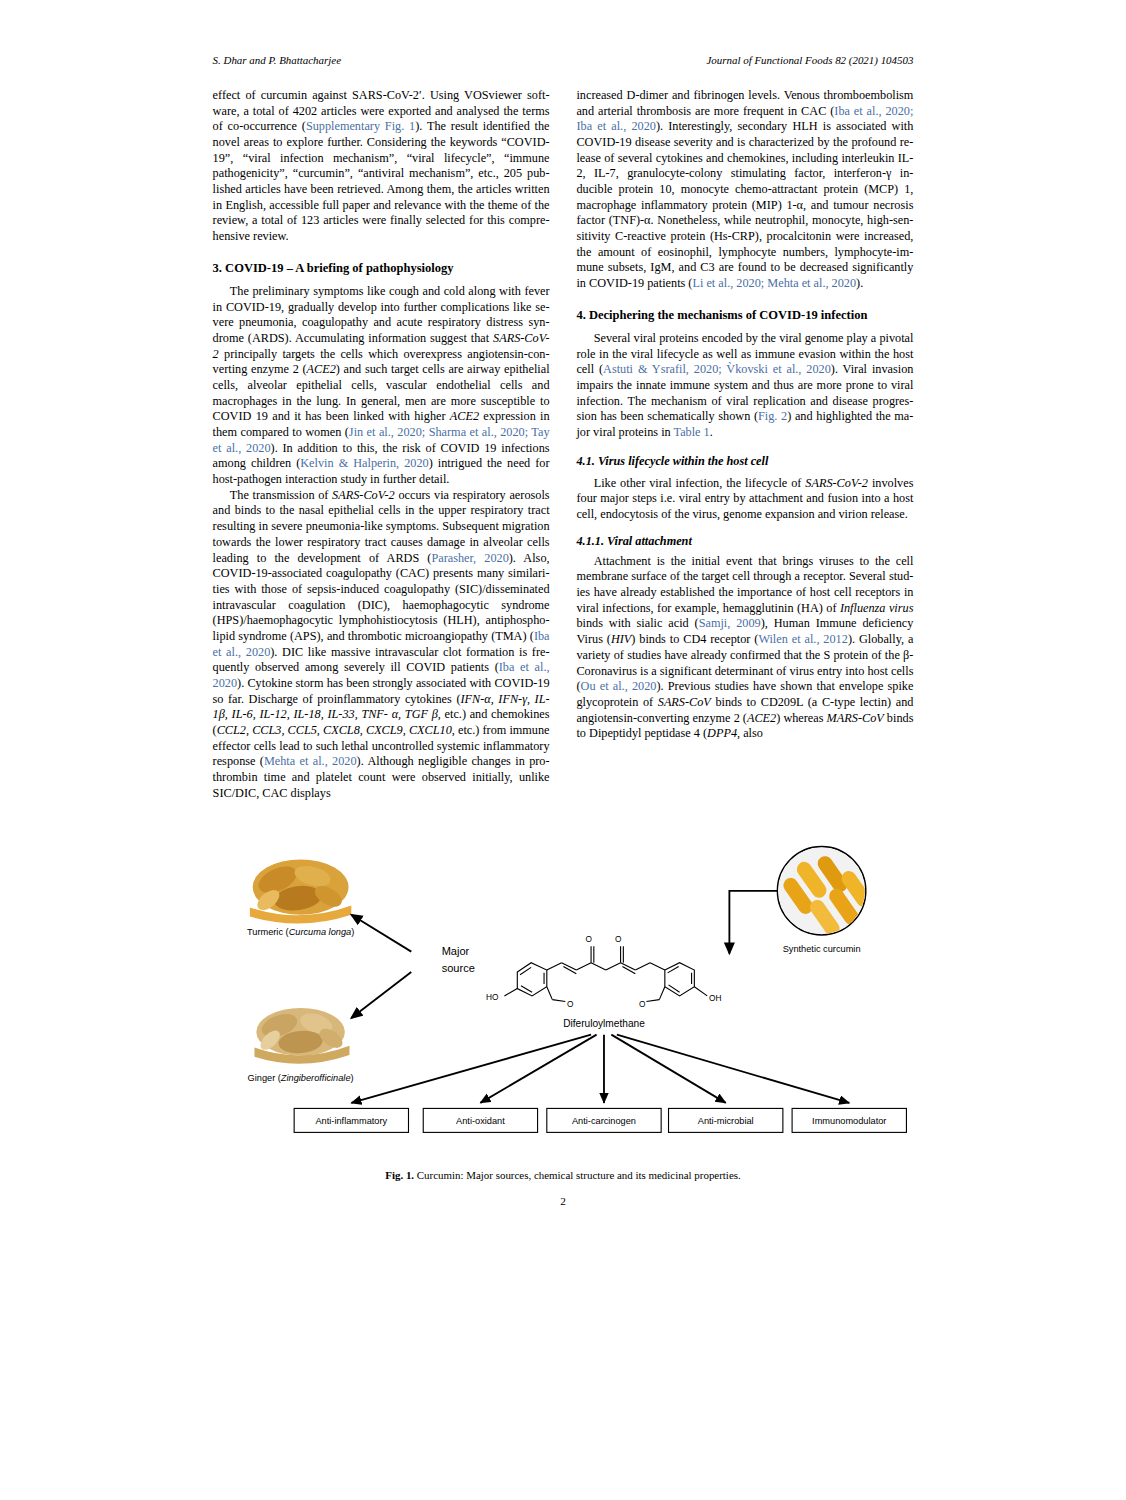S. Dhar and P. Bhattacharjee
Journal of Functional Foods 82 (2021) 104503
effect of curcumin against SARS-CoV-2′. Using VOSviewer software, a total of 4202 articles were exported and analysed the terms of co-occurrence (Supplementary Fig. 1). The result identified the novel areas to explore further. Considering the keywords “COVID-19”, “viral infection mechanism”, “viral lifecycle”, “immune pathogenicity”, “curcumin”, “antiviral mechanism”, etc., 205 published articles have been retrieved. Among them, the articles written in English, accessible full paper and relevance with the theme of the review, a total of 123 articles were finally selected for this comprehensive review.
3. COVID-19 – A briefing of pathophysiology
The preliminary symptoms like cough and cold along with fever in COVID-19, gradually develop into further complications like severe pneumonia, coagulopathy and acute respiratory distress syndrome (ARDS). Accumulating information suggest that SARS-CoV-2 principally targets the cells which overexpress angiotensin-converting enzyme 2 (ACE2) and such target cells are airway epithelial cells, alveolar epithelial cells, vascular endothelial cells and macrophages in the lung. In general, men are more susceptible to COVID 19 and it has been linked with higher ACE2 expression in them compared to women (Jin et al., 2020; Sharma et al., 2020; Tay et al., 2020). In addition to this, the risk of COVID 19 infections among children (Kelvin & Halperin, 2020) intrigued the need for host-pathogen interaction study in further detail.
The transmission of SARS-CoV-2 occurs via respiratory aerosols and binds to the nasal epithelial cells in the upper respiratory tract resulting in severe pneumonia-like symptoms. Subsequent migration towards the lower respiratory tract causes damage in alveolar cells leading to the development of ARDS (Parasher, 2020). Also, COVID-19-associated coagulopathy (CAC) presents many similarities with those of sepsis-induced coagulopathy (SIC)/disseminated intravascular coagulation (DIC), haemophagocytic syndrome (HPS)/haemophagocytic lymphohistiocytosis (HLH), antiphospholipid syndrome (APS), and thrombotic microangiopathy (TMA) (Iba et al., 2020). DIC like massive intravascular clot formation is frequently observed among severely ill COVID patients (Iba et al., 2020). Cytokine storm has been strongly associated with COVID-19 so far. Discharge of proinflammatory cytokines (IFN-α, IFN-γ, IL-1β, IL-6, IL-12, IL-18, IL-33, TNF- α, TGF β, etc.) and chemokines (CCL2, CCL3, CCL5, CXCL8, CXCL9, CXCL10, etc.) from immune effector cells lead to such lethal uncontrolled systemic inflammatory response (Mehta et al., 2020). Although negligible changes in prothrombin time and platelet count were observed initially, unlike SIC/DIC, CAC displays
increased D-dimer and fibrinogen levels. Venous thromboembolism and arterial thrombosis are more frequent in CAC (Iba et al., 2020; Iba et al., 2020). Interestingly, secondary HLH is associated with COVID-19 disease severity and is characterized by the profound release of several cytokines and chemokines, including interleukin IL-2, IL-7, granulocyte-colony stimulating factor, interferon-γ inducible protein 10, monocyte chemo-attractant protein (MCP) 1, macrophage inflammatory protein (MIP) 1-α, and tumour necrosis factor (TNF)-α. Nonetheless, while neutrophil, monocyte, high-sensitivity C-reactive protein (Hs-CRP), procalcitonin were increased, the amount of eosinophil, lymphocyte numbers, lymphocyte-immune subsets, IgM, and C3 are found to be decreased significantly in COVID-19 patients (Li et al., 2020; Mehta et al., 2020).
4. Deciphering the mechanisms of COVID-19 infection
Several viral proteins encoded by the viral genome play a pivotal role in the viral lifecycle as well as immune evasion within the host cell (Astuti & Ysrafil, 2020; V̀kovski et al., 2020). Viral invasion impairs the innate immune system and thus are more prone to viral infection. The mechanism of viral replication and disease progression has been schematically shown (Fig. 2) and highlighted the major viral proteins in Table 1.
4.1. Virus lifecycle within the host cell
Like other viral infection, the lifecycle of SARS-CoV-2 involves four major steps i.e. viral entry by attachment and fusion into a host cell, endocytosis of the virus, genome expansion and virion release.
4.1.1. Viral attachment
Attachment is the initial event that brings viruses to the cell membrane surface of the target cell through a receptor. Several studies have already established the importance of host cell receptors in viral infections, for example, hemagglutinin (HA) of Influenza virus binds with sialic acid (Samji, 2009), Human Immune deficiency Virus (HIV) binds to CD4 receptor (Wilen et al., 2012). Globally, a variety of studies have already confirmed that the S protein of the β-Coronavirus is a significant determinant of virus entry into host cells (Ou et al., 2020). Previous studies have shown that envelope spike glycoprotein of SARS-CoV binds to CD209L (a C-type lectin) and angiotensin-converting enzyme 2 (ACE2) whereas MARS-CoV binds to Dipeptidyl peptidase 4 (DPP4, also
Turmeric (Curcuma longa) Ginger (Zingiberofficinale) Major source O O HO OH O O Diferuloylmethane Synthetic curcumin Anti-inflammatory Anti-oxidant Anti-carcinogen Anti-microbial Immunomodulator
Fig. 1. Curcumin: Major sources, chemical structure and its medicinal properties.
2